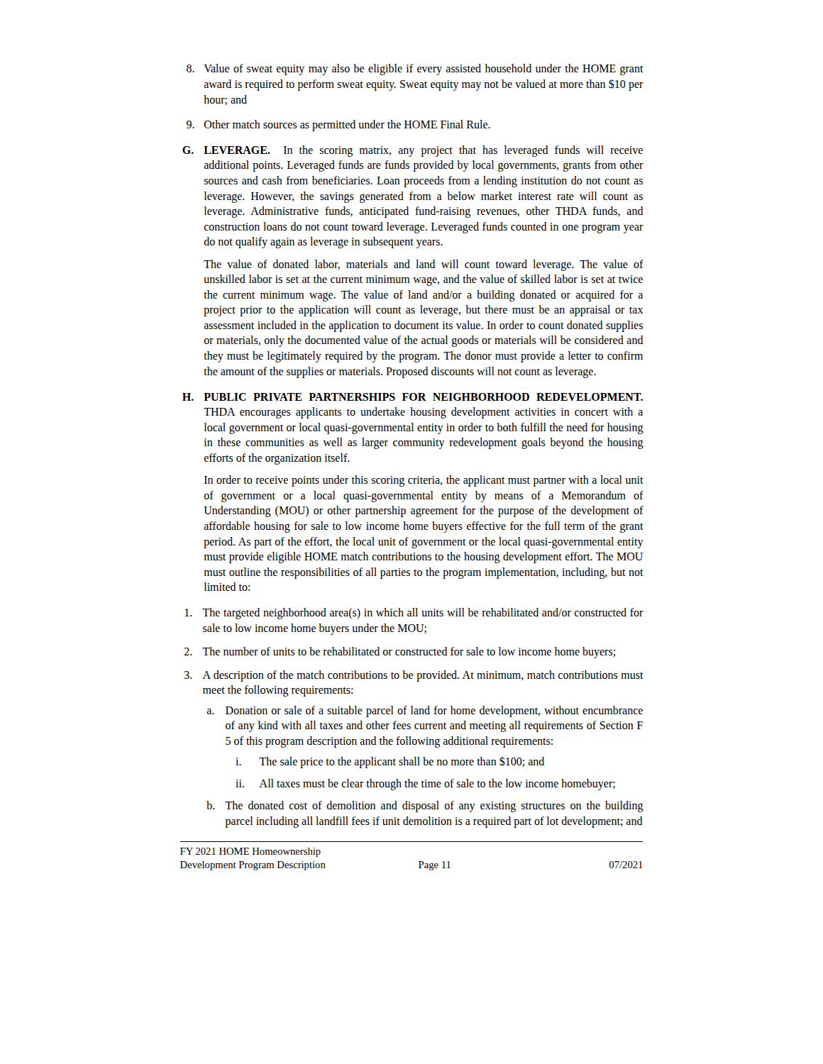8. Value of sweat equity may also be eligible if every assisted household under the HOME grant award is required to perform sweat equity. Sweat equity may not be valued at more than $10 per hour; and
9. Other match sources as permitted under the HOME Final Rule.
G.
LEVERAGE. In the scoring matrix, any project that has leveraged funds will receive additional points. Leveraged funds are funds provided by local governments, grants from other sources and cash from beneficiaries. Loan proceeds from a lending institution do not count as leverage. However, the savings generated from a below market interest rate will count as leverage. Administrative funds, anticipated fund-raising revenues, other THDA funds, and construction loans do not count toward leverage. Leveraged funds counted in one program year do not qualify again as leverage in subsequent years.
The value of donated labor, materials and land will count toward leverage. The value of unskilled labor is set at the current minimum wage, and the value of skilled labor is set at twice the current minimum wage. The value of land and/or a building donated or acquired for a project prior to the application will count as leverage, but there must be an appraisal or tax assessment included in the application to document its value. In order to count donated supplies or materials, only the documented value of the actual goods or materials will be considered and they must be legitimately required by the program. The donor must provide a letter to confirm the amount of the supplies or materials. Proposed discounts will not count as leverage.
H.
PUBLIC PRIVATE PARTNERSHIPS FOR NEIGHBORHOOD REDEVELOPMENT. THDA encourages applicants to undertake housing development activities in concert with a local government or local quasi-governmental entity in order to both fulfill the need for housing in these communities as well as larger community redevelopment goals beyond the housing efforts of the organization itself.
In order to receive points under this scoring criteria, the applicant must partner with a local unit of government or a local quasi-governmental entity by means of a Memorandum of Understanding (MOU) or other partnership agreement for the purpose of the development of affordable housing for sale to low income home buyers effective for the full term of the grant period. As part of the effort, the local unit of government or the local quasi-governmental entity must provide eligible HOME match contributions to the housing development effort. The MOU must outline the responsibilities of all parties to the program implementation, including, but not limited to:
The targeted neighborhood area(s) in which all units will be rehabilitated and/or constructed for sale to low income home buyers under the MOU;
The number of units to be rehabilitated or constructed for sale to low income home buyers;
A description of the match contributions to be provided. At minimum, match contributions must meet the following requirements:
Donation or sale of a suitable parcel of land for home development, without encumbrance of any kind with all taxes and other fees current and meeting all requirements of Section F 5 of this program description and the following additional requirements:
The sale price to the applicant shall be no more than $100; and
All taxes must be clear through the time of sale to the low income homebuyer;
The donated cost of demolition and disposal of any existing structures on the building parcel including all landfill fees if unit demolition is a required part of lot development; and
| FY 2021 HOME Homeownership Development Program Description | Page 11 | 07/2021 |